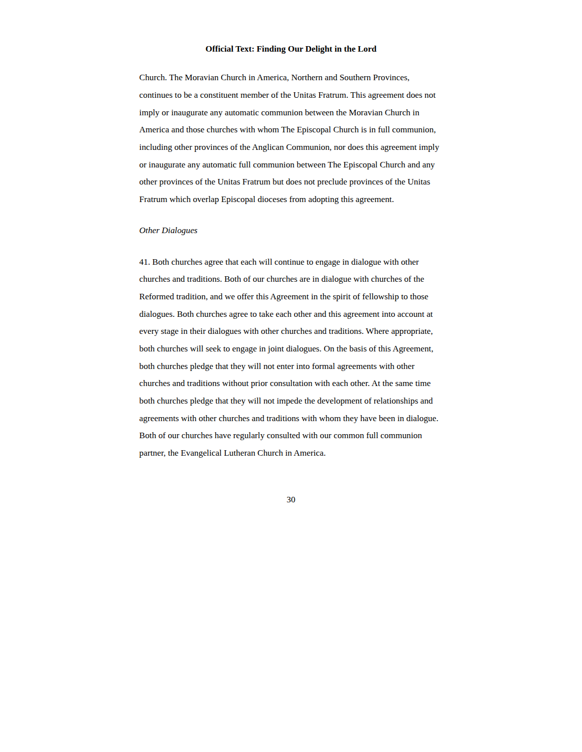Official Text: Finding Our Delight in the Lord
Church. The Moravian Church in America, Northern and Southern Provinces, continues to be a constituent member of the Unitas Fratrum. This agreement does not imply or inaugurate any automatic communion between the Moravian Church in America and those churches with whom The Episcopal Church is in full communion, including other provinces of the Anglican Communion, nor does this agreement imply or inaugurate any automatic full communion between The Episcopal Church and any other provinces of the Unitas Fratrum but does not preclude provinces of the Unitas Fratrum which overlap Episcopal dioceses from adopting this agreement.
Other Dialogues
41. Both churches agree that each will continue to engage in dialogue with other churches and traditions. Both of our churches are in dialogue with churches of the Reformed tradition, and we offer this Agreement in the spirit of fellowship to those dialogues. Both churches agree to take each other and this agreement into account at every stage in their dialogues with other churches and traditions. Where appropriate, both churches will seek to engage in joint dialogues. On the basis of this Agreement, both churches pledge that they will not enter into formal agreements with other churches and traditions without prior consultation with each other. At the same time both churches pledge that they will not impede the development of relationships and agreements with other churches and traditions with whom they have been in dialogue. Both of our churches have regularly consulted with our common full communion partner, the Evangelical Lutheran Church in America.
30